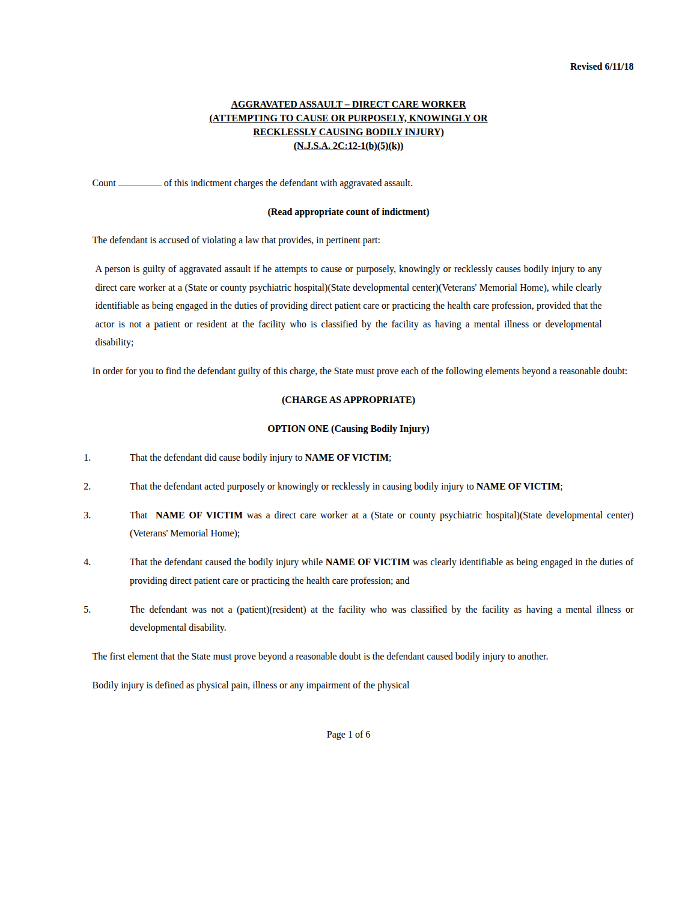Revised 6/11/18
AGGRAVATED ASSAULT – DIRECT CARE WORKER
(ATTEMPTING TO CAUSE OR PURPOSELY, KNOWINGLY OR
RECKLESSLY CAUSING BODILY INJURY)
(N.J.S.A. 2C:12-1(b)(5)(k))
Count of this indictment charges the defendant with aggravated assault.
(Read appropriate count of indictment)
The defendant is accused of violating a law that provides, in pertinent part:
A person is guilty of aggravated assault if he attempts to cause or purposely, knowingly or recklessly causes bodily injury to any direct care worker at a (State or county psychiatric hospital)(State developmental center)(Veterans' Memorial Home), while clearly identifiable as being engaged in the duties of providing direct patient care or practicing the health care profession, provided that the actor is not a patient or resident at the facility who is classified by the facility as having a mental illness or developmental disability;
In order for you to find the defendant guilty of this charge, the State must prove each of the following elements beyond a reasonable doubt:
(CHARGE AS APPROPRIATE)
OPTION ONE (Causing Bodily Injury)
That the defendant did cause bodily injury to NAME OF VICTIM;
That the defendant acted purposely or knowingly or recklessly in causing bodily injury to NAME OF VICTIM;
That NAME OF VICTIM was a direct care worker at a (State or county psychiatric hospital)(State developmental center)(Veterans' Memorial Home);
That the defendant caused the bodily injury while NAME OF VICTIM was clearly identifiable as being engaged in the duties of providing direct patient care or practicing the health care profession; and
The defendant was not a (patient)(resident) at the facility who was classified by the facility as having a mental illness or developmental disability.
The first element that the State must prove beyond a reasonable doubt is the defendant caused bodily injury to another.
Bodily injury is defined as physical pain, illness or any impairment of the physical
Page 1 of 6